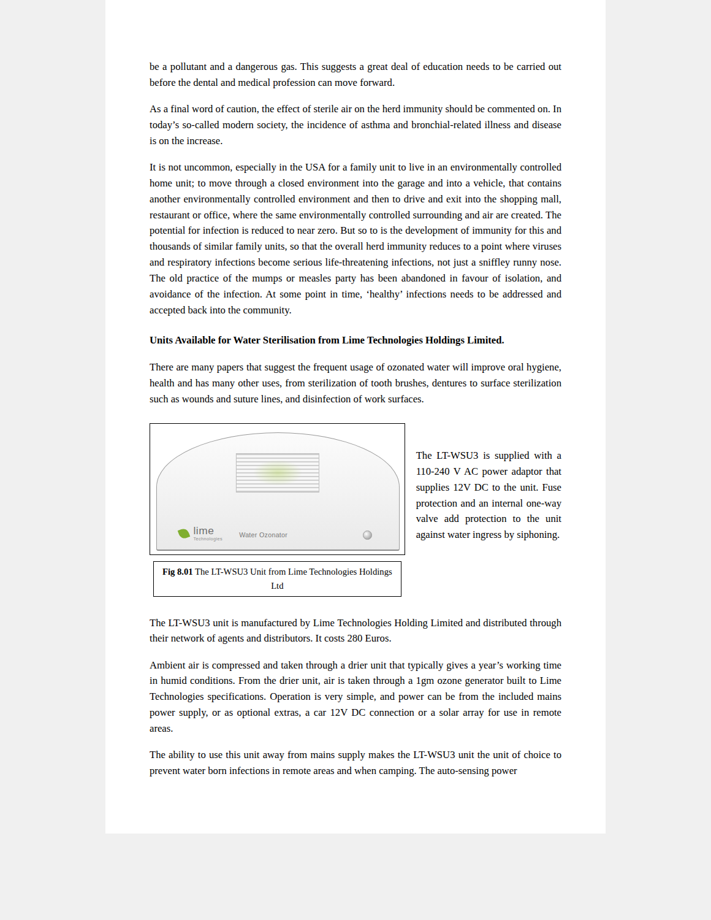be a pollutant and a dangerous gas. This suggests a great deal of education needs to be carried out before the dental and medical profession can move forward.
As a final word of caution, the effect of sterile air on the herd immunity should be commented on. In today’s so-called modern society, the incidence of asthma and bronchial-related illness and disease is on the increase.
It is not uncommon, especially in the USA for a family unit to live in an environmentally controlled home unit; to move through a closed environment into the garage and into a vehicle, that contains another environmentally controlled environment and then to drive and exit into the shopping mall, restaurant or office, where the same environmentally controlled surrounding and air are created. The potential for infection is reduced to near zero. But so to is the development of immunity for this and thousands of similar family units, so that the overall herd immunity reduces to a point where viruses and respiratory infections become serious life-threatening infections, not just a sniffley runny nose. The old practice of the mumps or measles party has been abandoned in favour of isolation, and avoidance of the infection. At some point in time, ‘healthy’ infections needs to be addressed and accepted back into the community.
Units Available for Water Sterilisation from Lime Technologies Holdings Limited.
There are many papers that suggest the frequent usage of ozonated water will improve oral hygiene, health and has many other uses, from sterilization of tooth brushes, dentures to surface sterilization such as wounds and suture lines, and disinfection of work surfaces.
lime
Technologies
Water Ozonator
Fig 8.01 The LT-WSU3 Unit from Lime Technologies Holdings Ltd
The LT-WSU3 is supplied with a 110-240 V AC power adaptor that supplies 12V DC to the unit. Fuse protection and an internal one-way valve add protection to the unit against water ingress by siphoning.
The LT-WSU3 unit is manufactured by Lime Technologies Holding Limited and distributed through their network of agents and distributors. It costs 280 Euros.
Ambient air is compressed and taken through a drier unit that typically gives a year’s working time in humid conditions. From the drier unit, air is taken through a 1gm ozone generator built to Lime Technologies specifications. Operation is very simple, and power can be from the included mains power supply, or as optional extras, a car 12V DC connection or a solar array for use in remote areas.
The ability to use this unit away from mains supply makes the LT-WSU3 unit the unit of choice to prevent water born infections in remote areas and when camping. The auto-sensing power